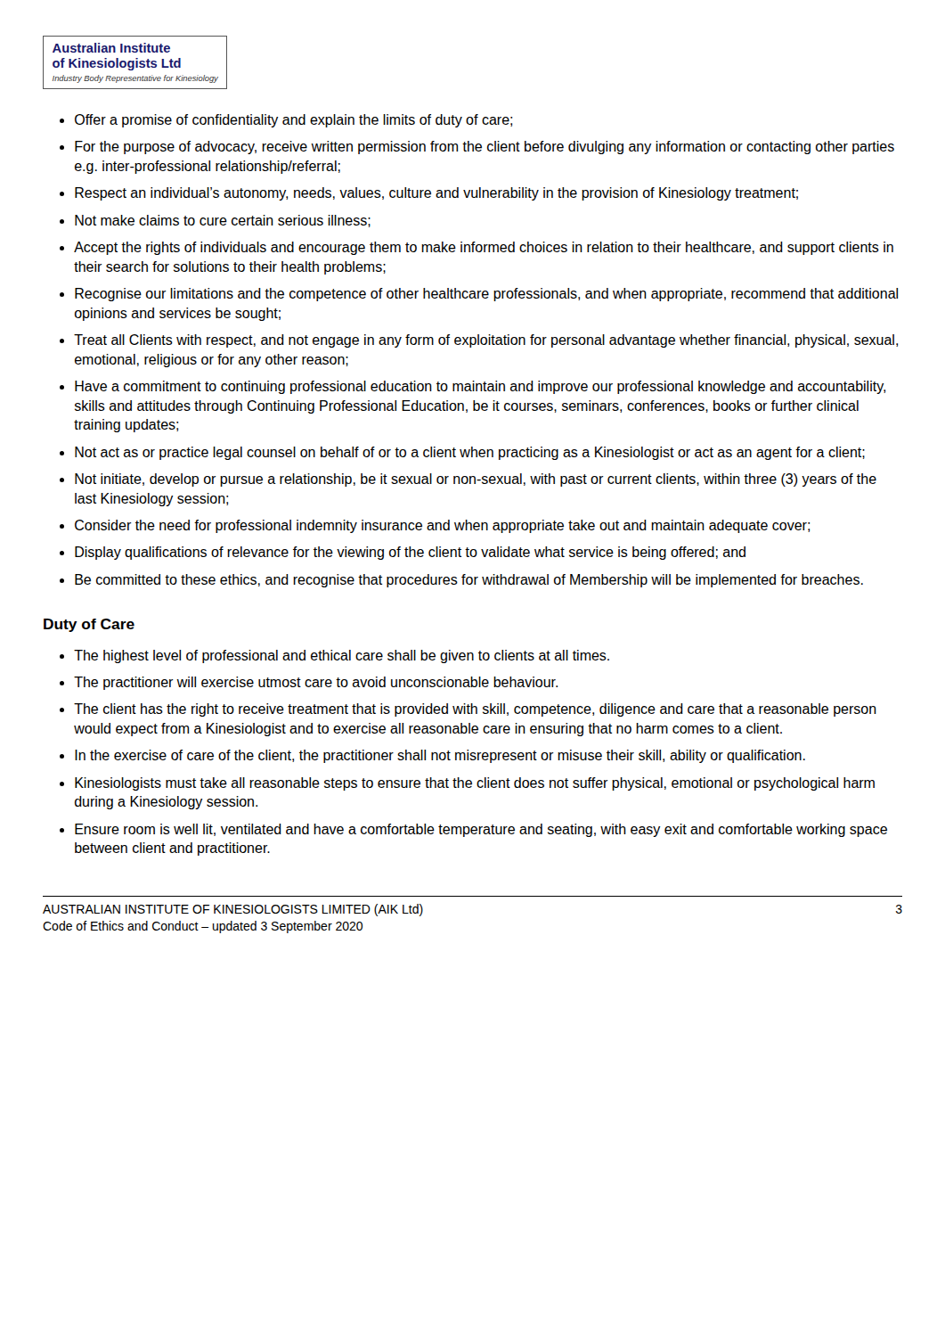Australian Institute of Kinesiologists Ltd Industry Body Representative for Kinesiology
Offer a promise of confidentiality and explain the limits of duty of care;
For the purpose of advocacy, receive written permission from the client before divulging any information or contacting other parties e.g. inter-professional relationship/referral;
Respect an individual’s autonomy, needs, values, culture and vulnerability in the provision of Kinesiology treatment;
Not make claims to cure certain serious illness;
Accept the rights of individuals and encourage them to make informed choices in relation to their healthcare, and support clients in their search for solutions to their health problems;
Recognise our limitations and the competence of other healthcare professionals, and when appropriate, recommend that additional opinions and services be sought;
Treat all Clients with respect, and not engage in any form of exploitation for personal advantage whether financial, physical, sexual, emotional, religious or for any other reason;
Have a commitment to continuing professional education to maintain and improve our professional knowledge and accountability, skills and attitudes through Continuing Professional Education, be it courses, seminars, conferences, books or further clinical training updates;
Not act as or practice legal counsel on behalf of or to a client when practicing as a Kinesiologist or act as an agent for a client;
Not initiate, develop or pursue a relationship, be it sexual or non-sexual, with past or current clients, within three (3) years of the last Kinesiology session;
Consider the need for professional indemnity insurance and when appropriate take out and maintain adequate cover;
Display qualifications of relevance for the viewing of the client to validate what service is being offered; and
Be committed to these ethics, and recognise that procedures for withdrawal of Membership will be implemented for breaches.
Duty of Care
The highest level of professional and ethical care shall be given to clients at all times.
The practitioner will exercise utmost care to avoid unconscionable behaviour.
The client has the right to receive treatment that is provided with skill, competence, diligence and care that a reasonable person would expect from a Kinesiologist and to exercise all reasonable care in ensuring that no harm comes to a client.
In the exercise of care of the client, the practitioner shall not misrepresent or misuse their skill, ability or qualification.
Kinesiologists must take all reasonable steps to ensure that the client does not suffer physical, emotional or psychological harm during a Kinesiology session.
Ensure room is well lit, ventilated and have a comfortable temperature and seating, with easy exit and comfortable working space between client and practitioner.
AUSTRALIAN INSTITUTE OF KINESIOLOGISTS LIMITED (AIK Ltd)
Code of Ethics and Conduct – updated 3 September 2020
3